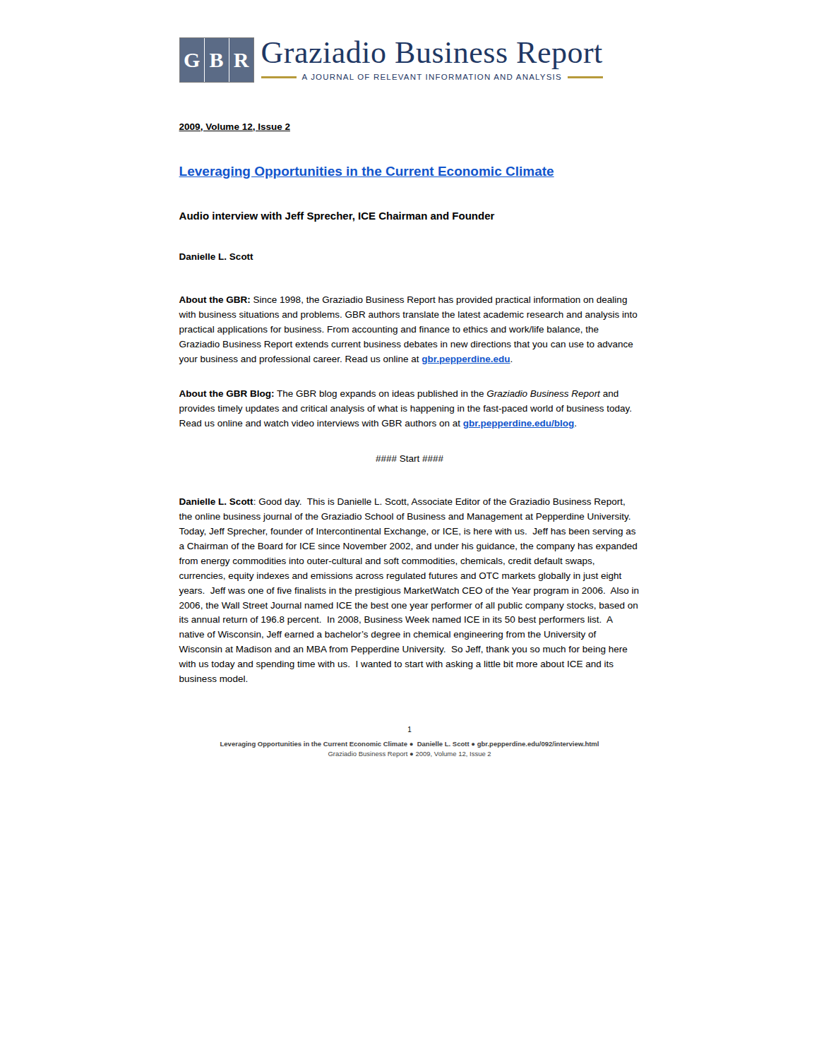GBR
Graziadio Business Report
A JOURNAL OF RELEVANT INFORMATION AND ANALYSIS
2009, Volume 12, Issue 2
Leveraging Opportunities in the Current Economic Climate
Audio interview with Jeff Sprecher, ICE Chairman and Founder
Danielle L. Scott
About the GBR: Since 1998, the Graziadio Business Report has provided practical information on dealing with business situations and problems. GBR authors translate the latest academic research and analysis into practical applications for business. From accounting and finance to ethics and work/life balance, the Graziadio Business Report extends current business debates in new directions that you can use to advance your business and professional career. Read us online at gbr.pepperdine.edu.
About the GBR Blog: The GBR blog expands on ideas published in the Graziadio Business Report and provides timely updates and critical analysis of what is happening in the fast-paced world of business today. Read us online and watch video interviews with GBR authors on at gbr.pepperdine.edu/blog.
#### Start ####
Danielle L. Scott: Good day. This is Danielle L. Scott, Associate Editor of the Graziadio Business Report, the online business journal of the Graziadio School of Business and Management at Pepperdine University. Today, Jeff Sprecher, founder of Intercontinental Exchange, or ICE, is here with us. Jeff has been serving as a Chairman of the Board for ICE since November 2002, and under his guidance, the company has expanded from energy commodities into outer-cultural and soft commodities, chemicals, credit default swaps, currencies, equity indexes and emissions across regulated futures and OTC markets globally in just eight years. Jeff was one of five finalists in the prestigious MarketWatch CEO of the Year program in 2006. Also in 2006, the Wall Street Journal named ICE the best one year performer of all public company stocks, based on its annual return of 196.8 percent. In 2008, Business Week named ICE in its 50 best performers list. A native of Wisconsin, Jeff earned a bachelor’s degree in chemical engineering from the University of Wisconsin at Madison and an MBA from Pepperdine University. So Jeff, thank you so much for being here with us today and spending time with us. I wanted to start with asking a little bit more about ICE and its business model.
1
Leveraging Opportunities in the Current Economic Climate ● Danielle L. Scott ● gbr.pepperdine.edu/092/interview.html
Graziadio Business Report ● 2009, Volume 12, Issue 2